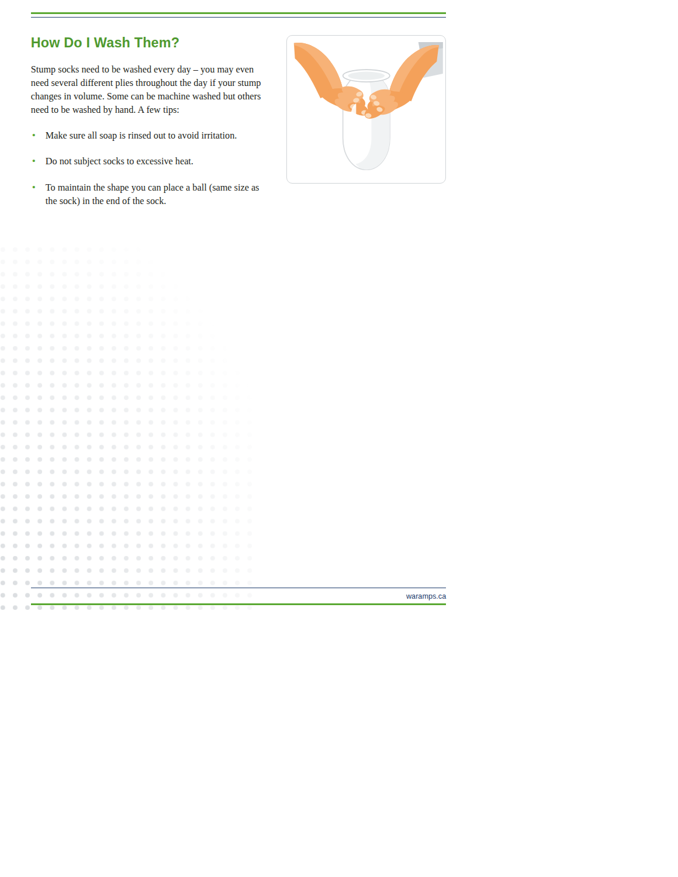How Do I Wash Them?
Stump socks need to be washed every day – you may even need several different plies throughout the day if your stump changes in volume. Some can be machine washed but others need to be washed by hand. A few tips:
Make sure all soap is rinsed out to avoid irritation.
Do not subject socks to excessive heat.
To maintain the shape you can place a ball (same size as the sock) in the end of the sock.
waramps.ca